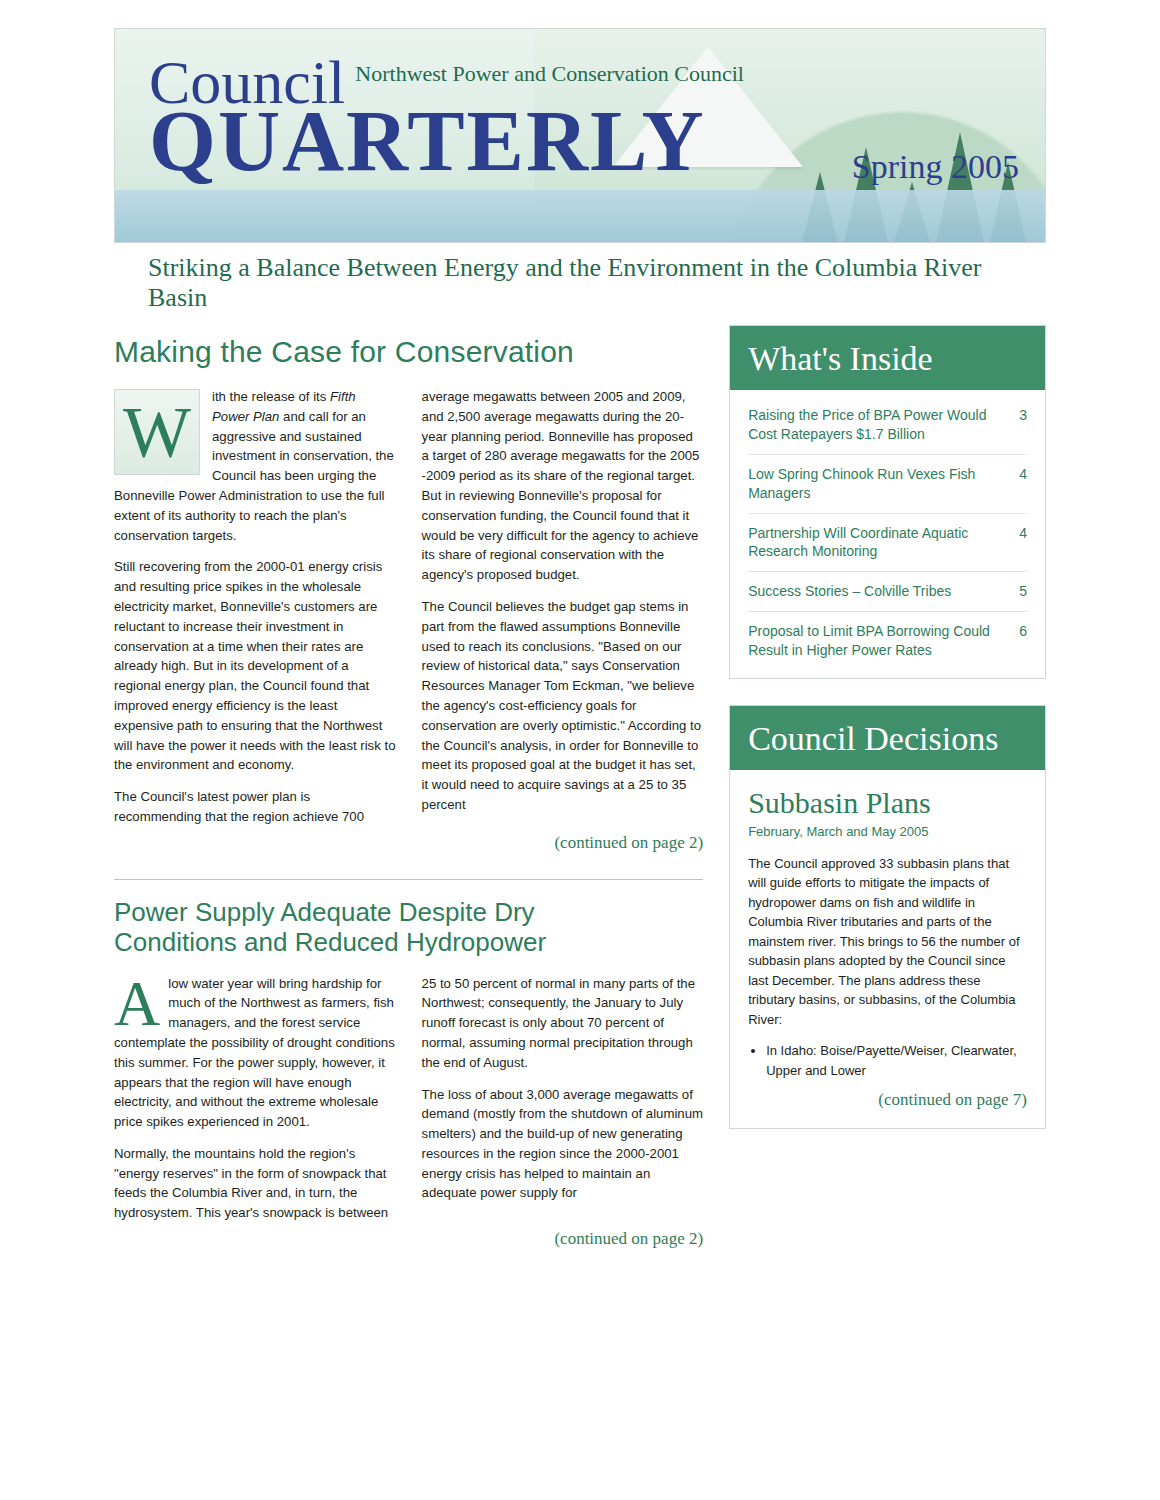Council Northwest Power and Conservation Council
QUARTERLY
Spring 2005
Striking a Balance Between Energy and the Environment in the Columbia River Basin
Making the Case for Conservation
W
ith the release of its Fifth Power Plan and call for an aggressive and sustained investment in conservation, the Council has been urging the Bonneville Power Administration to use the full extent of its authority to reach the plan's conservation targets.
Still recovering from the 2000-01 energy crisis and resulting price spikes in the wholesale electricity market, Bonneville's customers are reluctant to increase their investment in conservation at a time when their rates are already high. But in its development of a regional energy plan, the Council found that improved energy efficiency is the least expensive path to ensuring that the Northwest will have the power it needs with the least risk to the environment and economy.
The Council's latest power plan is recommending that the region achieve 700 average megawatts between 2005 and 2009, and 2,500 average megawatts during the 20-year planning period. Bonneville has proposed a target of 280 average megawatts for the 2005 -2009 period as its share of the regional target. But in reviewing Bonneville's proposal for conservation funding, the Council found that it would be very difficult for the agency to achieve its share of regional conservation with the agency's proposed budget.
The Council believes the budget gap stems in part from the flawed assumptions Bonneville used to reach its conclusions. "Based on our review of historical data," says Conservation Resources Manager Tom Eckman, "we believe the agency's cost-efficiency goals for conservation are overly optimistic." According to the Council's analysis, in order for Bonneville to meet its proposed goal at the budget it has set, it would need to acquire savings at a 25 to 35 percent
(continued on page 2)
Power Supply Adequate Despite Dry
Conditions and Reduced Hydropower
A low water year will bring hardship for much of the Northwest as farmers, fish managers, and the forest service contemplate the possibility of drought conditions this summer. For the power supply, however, it appears that the region will have enough electricity, and without the extreme wholesale price spikes experienced in 2001.
Normally, the mountains hold the region's "energy reserves" in the form of snowpack that feeds the Columbia River and, in turn, the hydrosystem. This year's snowpack is between 25 to 50 percent of normal in many parts of the Northwest; consequently, the January to July runoff forecast is only about 70 percent of normal, assuming normal precipitation through the end of August.
The loss of about 3,000 average megawatts of demand (mostly from the shutdown of aluminum smelters) and the build-up of new generating resources in the region since the 2000-2001 energy crisis has helped to maintain an adequate power supply for
(continued on page 2)
What's Inside
Raising the Price of BPA Power Would Cost Ratepayers $1.7 Billion 3
Low Spring Chinook Run Vexes Fish Managers 4
Partnership Will Coordinate Aquatic Research Monitoring 4
Success Stories – Colville Tribes 5
Proposal to Limit BPA Borrowing Could Result in Higher Power Rates 6
Council Decisions
Subbasin Plans
February, March and May 2005
The Council approved 33 subbasin plans that will guide efforts to mitigate the impacts of hydropower dams on fish and wildlife in Columbia River tributaries and parts of the mainstem river. This brings to 56 the number of subbasin plans adopted by the Council since last December. The plans address these tributary basins, or subbasins, of the Columbia River:
In Idaho: Boise/Payette/Weiser, Clearwater, Upper and Lower
(continued on page 7)